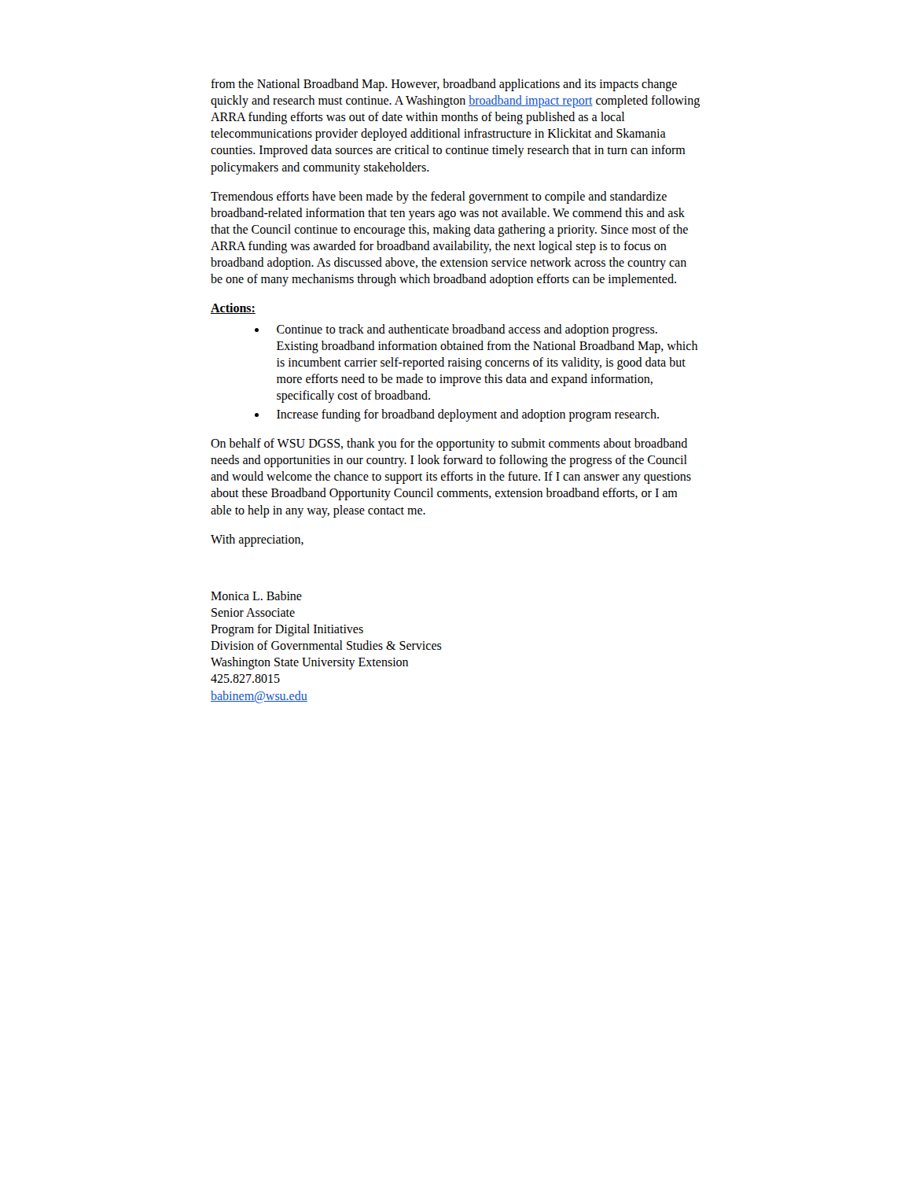from the National Broadband Map. However, broadband applications and its impacts change quickly and research must continue. A Washington broadband impact report completed following ARRA funding efforts was out of date within months of being published as a local telecommunications provider deployed additional infrastructure in Klickitat and Skamania counties. Improved data sources are critical to continue timely research that in turn can inform policymakers and community stakeholders.
Tremendous efforts have been made by the federal government to compile and standardize broadband-related information that ten years ago was not available. We commend this and ask that the Council continue to encourage this, making data gathering a priority. Since most of the ARRA funding was awarded for broadband availability, the next logical step is to focus on broadband adoption. As discussed above, the extension service network across the country can be one of many mechanisms through which broadband adoption efforts can be implemented.
Actions:
Continue to track and authenticate broadband access and adoption progress. Existing broadband information obtained from the National Broadband Map, which is incumbent carrier self-reported raising concerns of its validity, is good data but more efforts need to be made to improve this data and expand information, specifically cost of broadband.
Increase funding for broadband deployment and adoption program research.
On behalf of WSU DGSS, thank you for the opportunity to submit comments about broadband needs and opportunities in our country. I look forward to following the progress of the Council and would welcome the chance to support its efforts in the future. If I can answer any questions about these Broadband Opportunity Council comments, extension broadband efforts, or I am able to help in any way, please contact me.
With appreciation,
Monica L. Babine
Senior Associate
Program for Digital Initiatives
Division of Governmental Studies & Services
Washington State University Extension
425.827.8015
babinem@wsu.edu